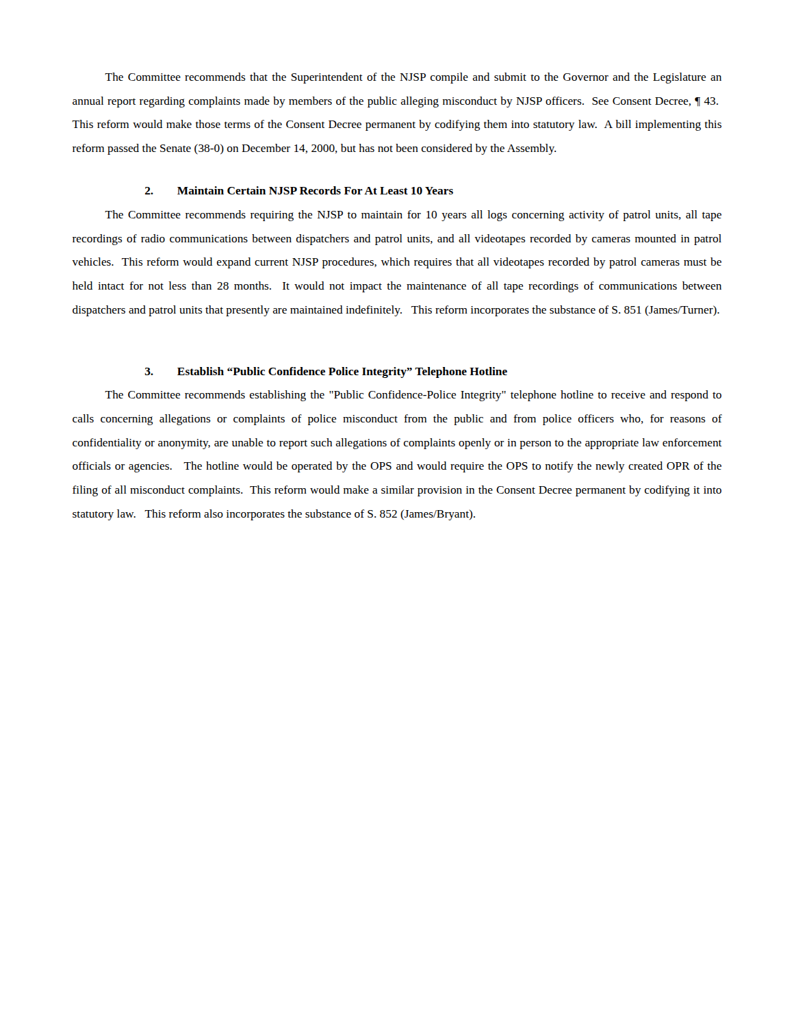The Committee recommends that the Superintendent of the NJSP compile and submit to the Governor and the Legislature an annual report regarding complaints made by members of the public alleging misconduct by NJSP officers. See Consent Decree, ¶ 43. This reform would make those terms of the Consent Decree permanent by codifying them into statutory law. A bill implementing this reform passed the Senate (38-0) on December 14, 2000, but has not been considered by the Assembly.
2.  Maintain Certain NJSP Records For At Least 10 Years
The Committee recommends requiring the NJSP to maintain for 10 years all logs concerning activity of patrol units, all tape recordings of radio communications between dispatchers and patrol units, and all videotapes recorded by cameras mounted in patrol vehicles. This reform would expand current NJSP procedures, which requires that all videotapes recorded by patrol cameras must be held intact for not less than 28 months. It would not impact the maintenance of all tape recordings of communications between dispatchers and patrol units that presently are maintained indefinitely. This reform incorporates the substance of S. 851 (James/Turner).
3.  Establish “Public Confidence Police Integrity” Telephone Hotline
The Committee recommends establishing the "Public Confidence-Police Integrity" telephone hotline to receive and respond to calls concerning allegations or complaints of police misconduct from the public and from police officers who, for reasons of confidentiality or anonymity, are unable to report such allegations of complaints openly or in person to the appropriate law enforcement officials or agencies. The hotline would be operated by the OPS and would require the OPS to notify the newly created OPR of the filing of all misconduct complaints. This reform would make a similar provision in the Consent Decree permanent by codifying it into statutory law. This reform also incorporates the substance of S. 852 (James/Bryant).